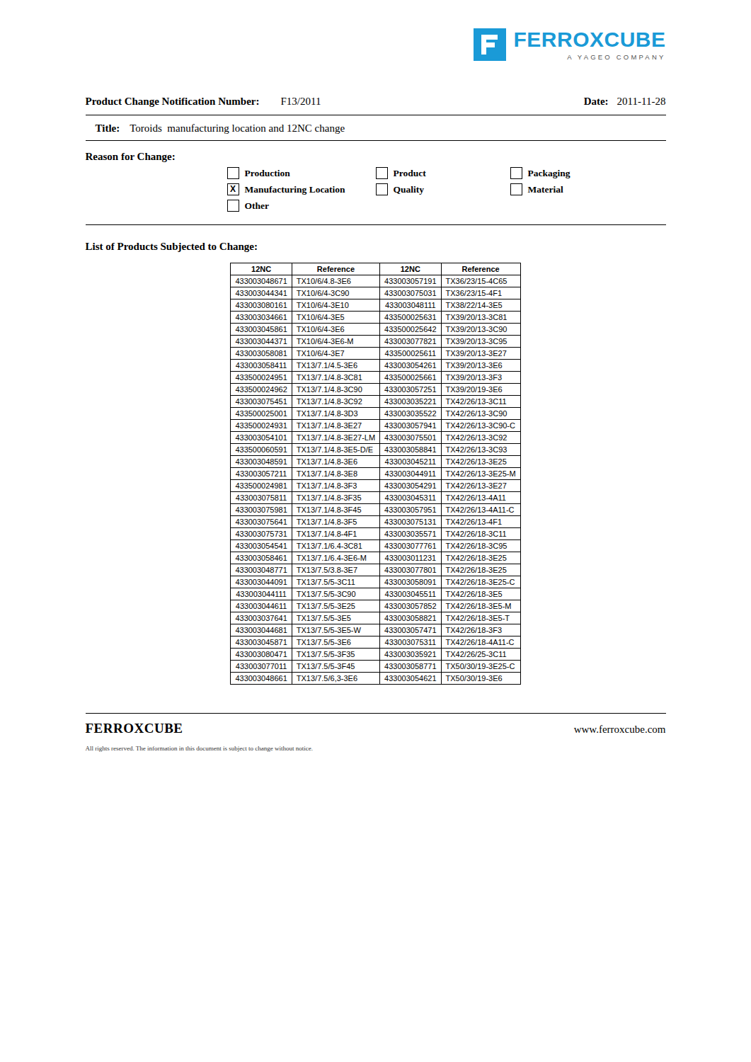FERROXCUBE
A YAGEO COMPANY
Product Change Notification Number: F13/2011 Date: 2011-11-28
Title: Toroids manufacturing location and 12NC change
Reason for Change:
Production
Product
Packaging
XManufacturing Location
Quality
Material
Other
List of Products Subjected to Change:
| 12NC | Reference | 12NC | Reference |
| --- | --- | --- | --- |
| 433003048671 | TX10/6/4.8-3E6 | 433003057191 | TX36/23/15-4C65 |
| 433003044341 | TX10/6/4-3C90 | 433003075031 | TX36/23/15-4F1 |
| 433003080161 | TX10/6/4-3E10 | 433003048111 | TX38/22/14-3E5 |
| 433003034661 | TX10/6/4-3E5 | 433500025631 | TX39/20/13-3C81 |
| 433003045861 | TX10/6/4-3E6 | 433500025642 | TX39/20/13-3C90 |
| 433003044371 | TX10/6/4-3E6-M | 433003077821 | TX39/20/13-3C95 |
| 433003058081 | TX10/6/4-3E7 | 433500025611 | TX39/20/13-3E27 |
| 433003058411 | TX13/7.1/4.5-3E6 | 433003054261 | TX39/20/13-3E6 |
| 433500024951 | TX13/7.1/4.8-3C81 | 433500025661 | TX39/20/13-3F3 |
| 433500024962 | TX13/7.1/4.8-3C90 | 433003057251 | TX39/20/19-3E6 |
| 433003075451 | TX13/7.1/4.8-3C92 | 433003035221 | TX42/26/13-3C11 |
| 433500025001 | TX13/7.1/4.8-3D3 | 433003035522 | TX42/26/13-3C90 |
| 433500024931 | TX13/7.1/4.8-3E27 | 433003057941 | TX42/26/13-3C90-C |
| 433003054101 | TX13/7.1/4.8-3E27-LM | 433003075501 | TX42/26/13-3C92 |
| 433500060591 | TX13/7.1/4.8-3E5-D/E | 433003058841 | TX42/26/13-3C93 |
| 433003048591 | TX13/7.1/4.8-3E6 | 433003045211 | TX42/26/13-3E25 |
| 433003057211 | TX13/7.1/4.8-3E8 | 433003044911 | TX42/26/13-3E25-M |
| 433500024981 | TX13/7.1/4.8-3F3 | 433003054291 | TX42/26/13-3E27 |
| 433003075811 | TX13/7.1/4.8-3F35 | 433003045311 | TX42/26/13-4A11 |
| 433003075981 | TX13/7.1/4.8-3F45 | 433003057951 | TX42/26/13-4A11-C |
| 433003075641 | TX13/7.1/4.8-3F5 | 433003075131 | TX42/26/13-4F1 |
| 433003075731 | TX13/7.1/4.8-4F1 | 433003035571 | TX42/26/18-3C11 |
| 433003054541 | TX13/7.1/6.4-3C81 | 433003077761 | TX42/26/18-3C95 |
| 433003058461 | TX13/7.1/6.4-3E6-M | 433003011231 | TX42/26/18-3E25 |
| 433003048771 | TX13/7.5/3.8-3E7 | 433003077801 | TX42/26/18-3E25 |
| 433003044091 | TX13/7.5/5-3C11 | 433003058091 | TX42/26/18-3E25-C |
| 433003044111 | TX13/7.5/5-3C90 | 433003045511 | TX42/26/18-3E5 |
| 433003044611 | TX13/7.5/5-3E25 | 433003057852 | TX42/26/18-3E5-M |
| 433003037641 | TX13/7.5/5-3E5 | 433003058821 | TX42/26/18-3E5-T |
| 433003044681 | TX13/7.5/5-3E5-W | 433003057471 | TX42/26/18-3F3 |
| 433003045871 | TX13/7.5/5-3E6 | 433003075311 | TX42/26/18-4A11-C |
| 433003080471 | TX13/7.5/5-3F35 | 433003035921 | TX42/26/25-3C11 |
| 433003077011 | TX13/7.5/5-3F45 | 433003058771 | TX50/30/19-3E25-C |
| 433003048661 | TX13/7.5/6,3-3E6 | 433003054621 | TX50/30/19-3E6 |
FERROXCUBE
www.ferroxcube.com
All rights reserved. The information in this document is subject to change without notice.